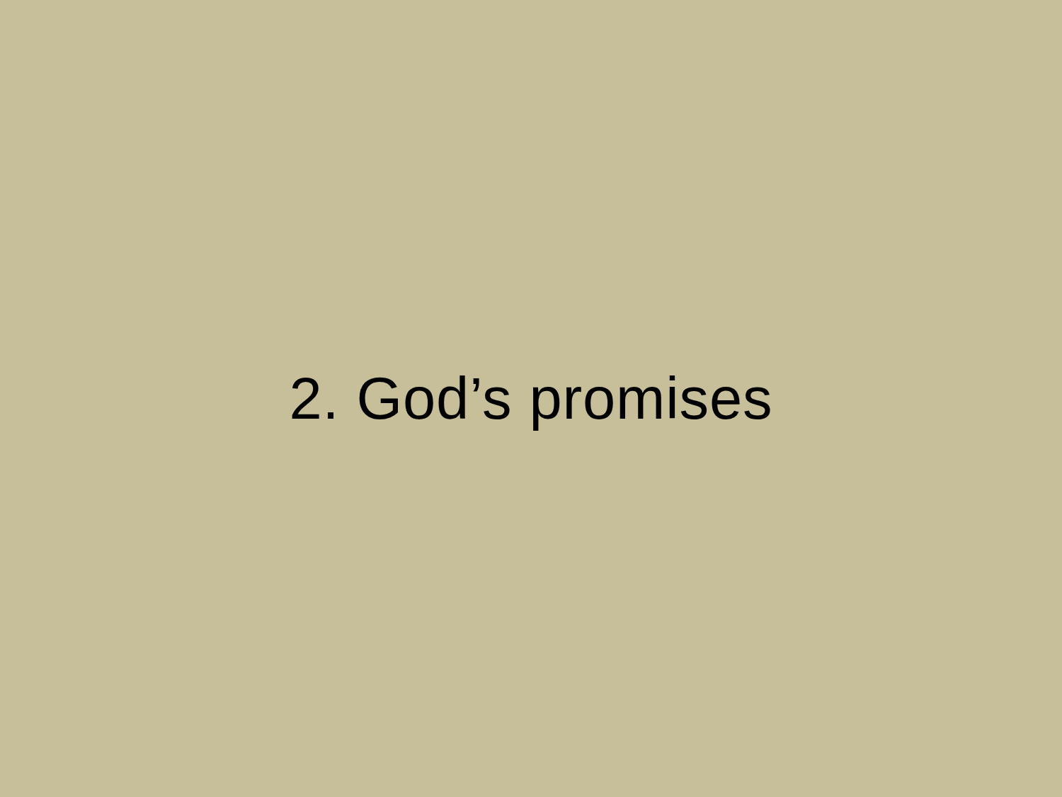2. God’s promises